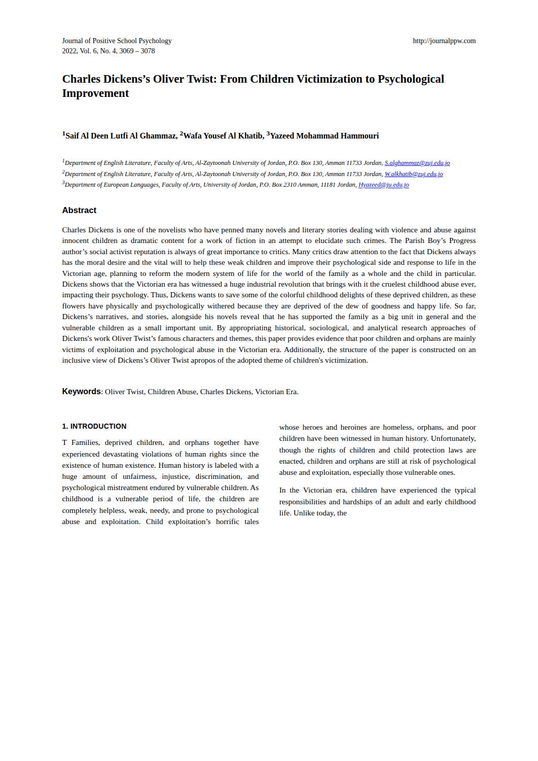Journal of Positive School Psychology http://journalppw.com
2022, Vol. 6, No. 4, 3069 – 3078
Charles Dickens’s Oliver Twist: From Children Victimization to Psychological Improvement
1Saif Al Deen Lutfi Al Ghammaz, 2Wafa Yousef Al Khatib, 3Yazeed Mohammad Hammouri
1Department of English Literature, Faculty of Arts, Al-Zaytoonah University of Jordan, P.O. Box 130, Amman 11733 Jordan, S.alghammaz@zuj.edu.jo
2Department of English Literature, Faculty of Arts, Al-Zaytoonah University of Jordan, P.O. Box 130, Amman 11733 Jordan, W.alkhatib@zuj.edu.jo
3Department of European Languages, Faculty of Arts, University of Jordan, P.O. Box 2310 Amman, 11181 Jordan, Hyazeed@ju.edu.jo
Abstract
Charles Dickens is one of the novelists who have penned many novels and literary stories dealing with violence and abuse against innocent children as dramatic content for a work of fiction in an attempt to elucidate such crimes. The Parish Boy’s Progress author’s social activist reputation is always of great importance to critics. Many critics draw attention to the fact that Dickens always has the moral desire and the vital will to help these weak children and improve their psychological side and response to life in the Victorian age, planning to reform the modern system of life for the world of the family as a whole and the child in particular. Dickens shows that the Victorian era has witnessed a huge industrial revolution that brings with it the cruelest childhood abuse ever, impacting their psychology. Thus, Dickens wants to save some of the colorful childhood delights of these deprived children, as these flowers have physically and psychologically withered because they are deprived of the dew of goodness and happy life. So far, Dickens’s narratives, and stories, alongside his novels reveal that he has supported the family as a big unit in general and the vulnerable children as a small important unit. By appropriating historical, sociological, and analytical research approaches of Dickens's work Oliver Twist’s famous characters and themes, this paper provides evidence that poor children and orphans are mainly victims of exploitation and psychological abuse in the Victorian era. Additionally, the structure of the paper is constructed on an inclusive view of Dickens’s Oliver Twist apropos of the adopted theme of children's victimization.
Keywords: Oliver Twist, Children Abuse, Charles Dickens, Victorian Era.
1. INTRODUCTION
T Families, deprived children, and orphans together have experienced devastating violations of human rights since the existence of human existence. Human history is labeled with a huge amount of unfairness, injustice, discrimination, and psychological mistreatment endured by vulnerable children. As childhood is a vulnerable period of life, the children are completely helpless, weak, needy, and prone to psychological abuse and exploitation. Child exploitation’s horrific tales whose heroes and heroines are homeless, orphans, and poor children have been witnessed in human history. Unfortunately, though the rights of children and child protection laws are enacted, children and orphans are still at risk of psychological abuse and exploitation, especially those vulnerable ones.
In the Victorian era, children have experienced the typical responsibilities and hardships of an adult and early childhood life. Unlike today, the